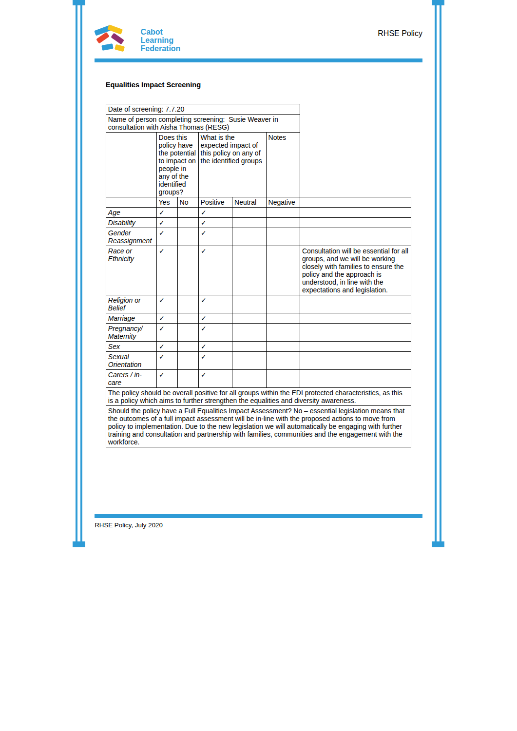Cabot Learning Federation
RHSE Policy
Equalities Impact Screening
| Date of screening: 7.7.20 |
| Name of person completing screening: Susie Weaver in consultation with Aisha Thomas (RESG) |
| | Does this policy have the potential to impact on people in any of the identified groups? | What is the expected impact of this policy on any of the identified groups | Notes |
| | Yes | No | Positive | Neutral | Negative | |
| Age | ✓ | | ✓ | | | |
| Disability | ✓ | | ✓ | | | |
| Gender Reassignment | ✓ | | ✓ | | | |
| Race or Ethnicity | ✓ | | ✓ | | | Consultation will be essential for all groups, and we will be working closely with families to ensure the policy and the approach is understood, in line with the expectations and legislation. |
| Religion or Belief | ✓ | | ✓ | | | |
| Marriage | ✓ | | ✓ | | | |
| Pregnancy/ Maternity | ✓ | | ✓ | | | |
| Sex | ✓ | | ✓ | | | |
| Sexual Orientation | ✓ | | ✓ | | | |
| Carers / in-care | ✓ | | ✓ | | | |
| The policy should be overall positive for all groups within the EDI protected characteristics, as this is a policy which aims to further strengthen the equalities and diversity awareness. |
| Should the policy have a Full Equalities Impact Assessment? No – essential legislation means that the outcomes of a full impact assessment will be in-line with the proposed actions to move from policy to implementation. Due to the new legislation we will automatically be engaging with further training and consultation and partnership with families, communities and the engagement with the workforce. |
RHSE Policy, July 2020